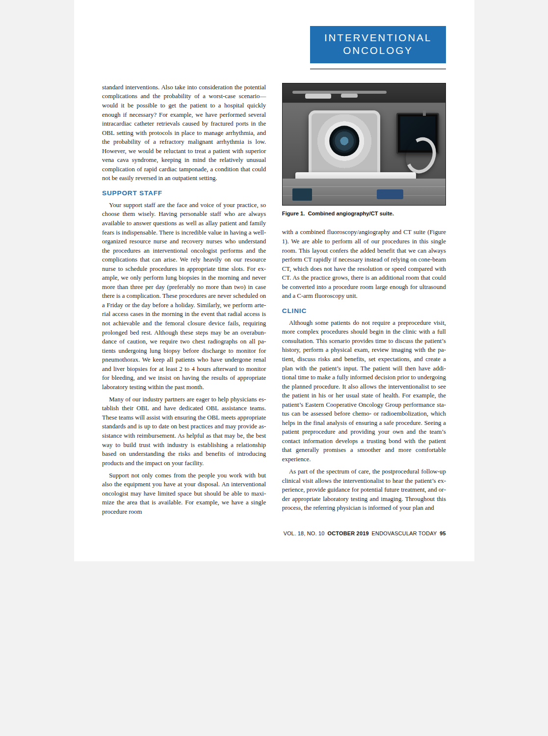Interventional
Oncology
standard interventions. Also take into consideration the potential complications and the probability of a worst-case scenario—would it be possible to get the patient to a hospital quickly enough if necessary? For example, we have performed several intracardiac catheter retrievals caused by fractured ports in the OBL setting with protocols in place to manage arrhythmia, and the probability of a refractory malignant arrhythmia is low. However, we would be reluctant to treat a patient with superior vena cava syndrome, keeping in mind the relatively unusual complication of rapid cardiac tamponade, a condition that could not be easily reversed in an outpatient setting.
Support Staff
Your support staff are the face and voice of your practice, so choose them wisely. Having personable staff who are always available to answer questions as well as allay patient and family fears is indispensable. There is incredible value in having a well-organized resource nurse and recovery nurses who understand the procedures an interventional oncologist performs and the complications that can arise. We rely heavily on our resource nurse to schedule procedures in appropriate time slots. For example, we only perform lung biopsies in the morning and never more than three per day (preferably no more than two) in case there is a complication. These procedures are never scheduled on a Friday or the day before a holiday. Similarly, we perform arterial access cases in the morning in the event that radial access is not achievable and the femoral closure device fails, requiring prolonged bed rest. Although these steps may be an overabundance of caution, we require two chest radiographs on all patients undergoing lung biopsy before discharge to monitor for pneumothorax. We keep all patients who have undergone renal and liver biopsies for at least 2 to 4 hours afterward to monitor for bleeding, and we insist on having the results of appropriate laboratory testing within the past month.
Many of our industry partners are eager to help physicians establish their OBL and have dedicated OBL assistance teams. These teams will assist with ensuring the OBL meets appropriate standards and is up to date on best practices and may provide assistance with reimbursement. As helpful as that may be, the best way to build trust with industry is establishing a relationship based on understanding the risks and benefits of introducing products and the impact on your facility.
Support not only comes from the people you work with but also the equipment you have at your disposal. An interventional oncologist may have limited space but should be able to maximize the area that is available. For example, we have a single procedure room
Figure 1. Combined angiography/CT suite.
with a combined fluoroscopy/angiography and CT suite (Figure 1). We are able to perform all of our procedures in this single room. This layout confers the added benefit that we can always perform CT rapidly if necessary instead of relying on cone-beam CT, which does not have the resolution or speed compared with CT. As the practice grows, there is an additional room that could be converted into a procedure room large enough for ultrasound and a C-arm fluoroscopy unit.
Clinic
Although some patients do not require a preprocedure visit, more complex procedures should begin in the clinic with a full consultation. This scenario provides time to discuss the patient’s history, perform a physical exam, review imaging with the patient, discuss risks and benefits, set expectations, and create a plan with the patient’s input. The patient will then have additional time to make a fully informed decision prior to undergoing the planned procedure. It also allows the interventionalist to see the patient in his or her usual state of health. For example, the patient’s Eastern Cooperative Oncology Group performance status can be assessed before chemo- or radioembolization, which helps in the final analysis of ensuring a safe procedure. Seeing a patient preprocedure and providing your own and the team’s contact information develops a trusting bond with the patient that generally promises a smoother and more comfortable experience.
As part of the spectrum of care, the postprocedural follow-up clinical visit allows the interventionalist to hear the patient’s experience, provide guidance for potential future treatment, and order appropriate laboratory testing and imaging. Throughout this process, the referring physician is informed of your plan and
VOL. 18, NO. 10 OCTOBER 2019 ENDOVASCULAR TODAY 95